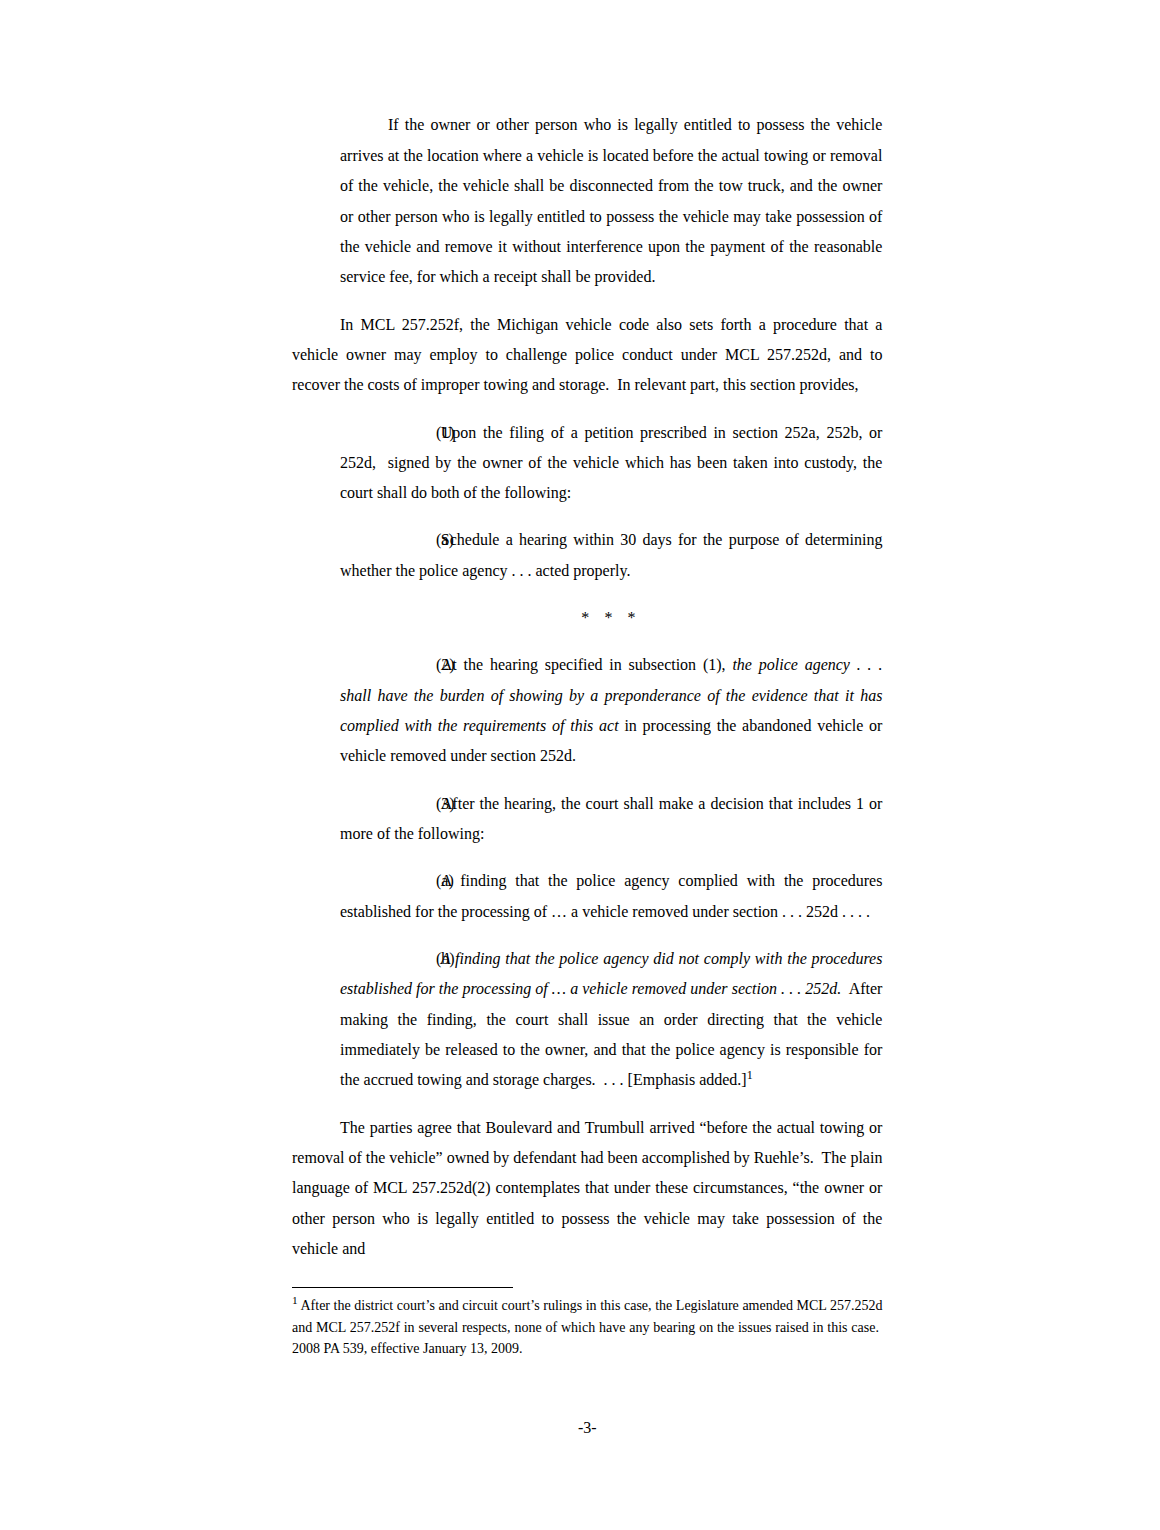If the owner or other person who is legally entitled to possess the vehicle arrives at the location where a vehicle is located before the actual towing or removal of the vehicle, the vehicle shall be disconnected from the tow truck, and the owner or other person who is legally entitled to possess the vehicle may take possession of the vehicle and remove it without interference upon the payment of the reasonable service fee, for which a receipt shall be provided.
In MCL 257.252f, the Michigan vehicle code also sets forth a procedure that a vehicle owner may employ to challenge police conduct under MCL 257.252d, and to recover the costs of improper towing and storage. In relevant part, this section provides,
(1) Upon the filing of a petition prescribed in section 252a, 252b, or 252d, signed by the owner of the vehicle which has been taken into custody, the court shall do both of the following:
(a) Schedule a hearing within 30 days for the purpose of determining whether the police agency . . . acted properly.
* * *
(2) At the hearing specified in subsection (1), the police agency . . . shall have the burden of showing by a preponderance of the evidence that it has complied with the requirements of this act in processing the abandoned vehicle or vehicle removed under section 252d.
(3) After the hearing, the court shall make a decision that includes 1 or more of the following:
(a) A finding that the police agency complied with the procedures established for the processing of … a vehicle removed under section . . . 252d . . . .
(b) A finding that the police agency did not comply with the procedures established for the processing of … a vehicle removed under section . . . 252d. After making the finding, the court shall issue an order directing that the vehicle immediately be released to the owner, and that the police agency is responsible for the accrued towing and storage charges. . . . [Emphasis added.]1
The parties agree that Boulevard and Trumbull arrived “before the actual towing or removal of the vehicle” owned by defendant had been accomplished by Ruehle’s. The plain language of MCL 257.252d(2) contemplates that under these circumstances, “the owner or other person who is legally entitled to possess the vehicle may take possession of the vehicle and
1 After the district court’s and circuit court’s rulings in this case, the Legislature amended MCL 257.252d and MCL 257.252f in several respects, none of which have any bearing on the issues raised in this case. 2008 PA 539, effective January 13, 2009.
-3-